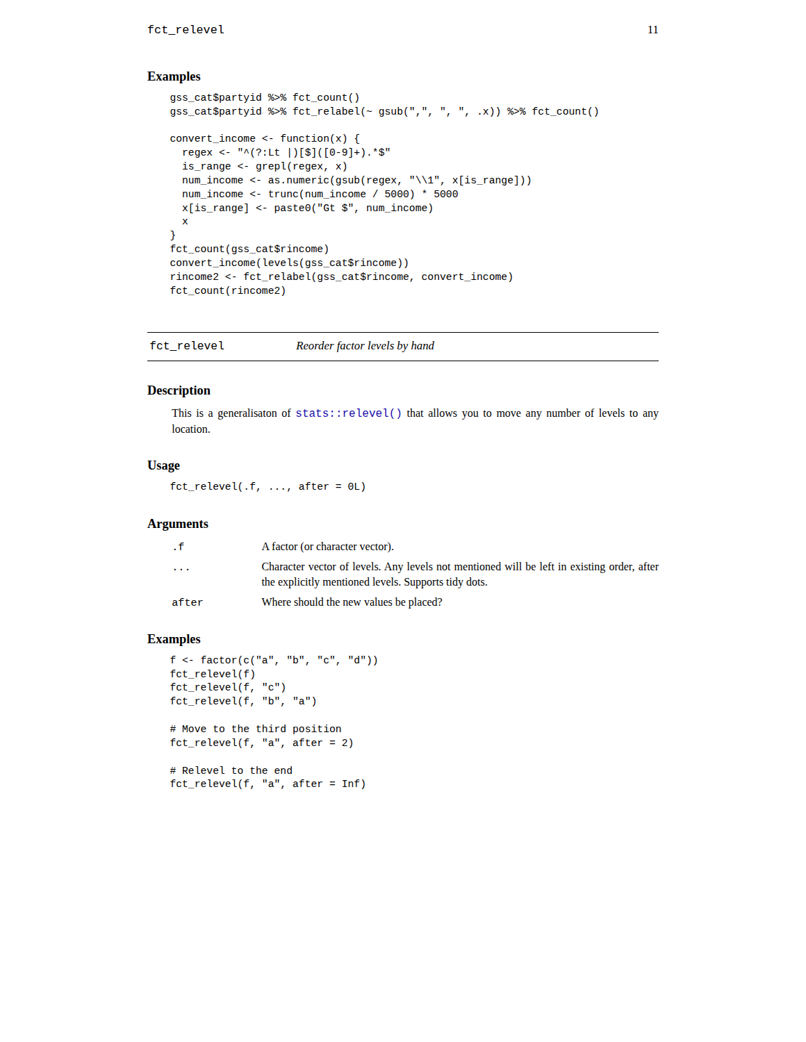fct_relevel 11
Examples
gss_cat$partyid %>% fct_count()
gss_cat$partyid %>% fct_relabel(~ gsub(",", ", ", .x)) %>% fct_count()

convert_income <- function(x) {
  regex <- "^(?:Lt |)[$]([0-9]+).*$"
  is_range <- grepl(regex, x)
  num_income <- as.numeric(gsub(regex, "\\1", x[is_range]))
  num_income <- trunc(num_income / 5000) * 5000
  x[is_range] <- paste0("Gt $", num_income)
  x
}
fct_count(gss_cat$rincome)
convert_income(levels(gss_cat$rincome))
rincome2 <- fct_relabel(gss_cat$rincome, convert_income)
fct_count(rincome2)
fct_relevel Reorder factor levels by hand
Description
This is a generalisaton of stats::relevel() that allows you to move any number of levels to any location.
Usage
fct_relevel(.f, ..., after = 0L)
Arguments
.f
A factor (or character vector).
...
Character vector of levels. Any levels not mentioned will be left in existing order, after the explicitly mentioned levels. Supports tidy dots.
after
Where should the new values be placed?
Examples
f <- factor(c("a", "b", "c", "d"))
fct_relevel(f)
fct_relevel(f, "c")
fct_relevel(f, "b", "a")

# Move to the third position
fct_relevel(f, "a", after = 2)

# Relevel to the end
fct_relevel(f, "a", after = Inf)